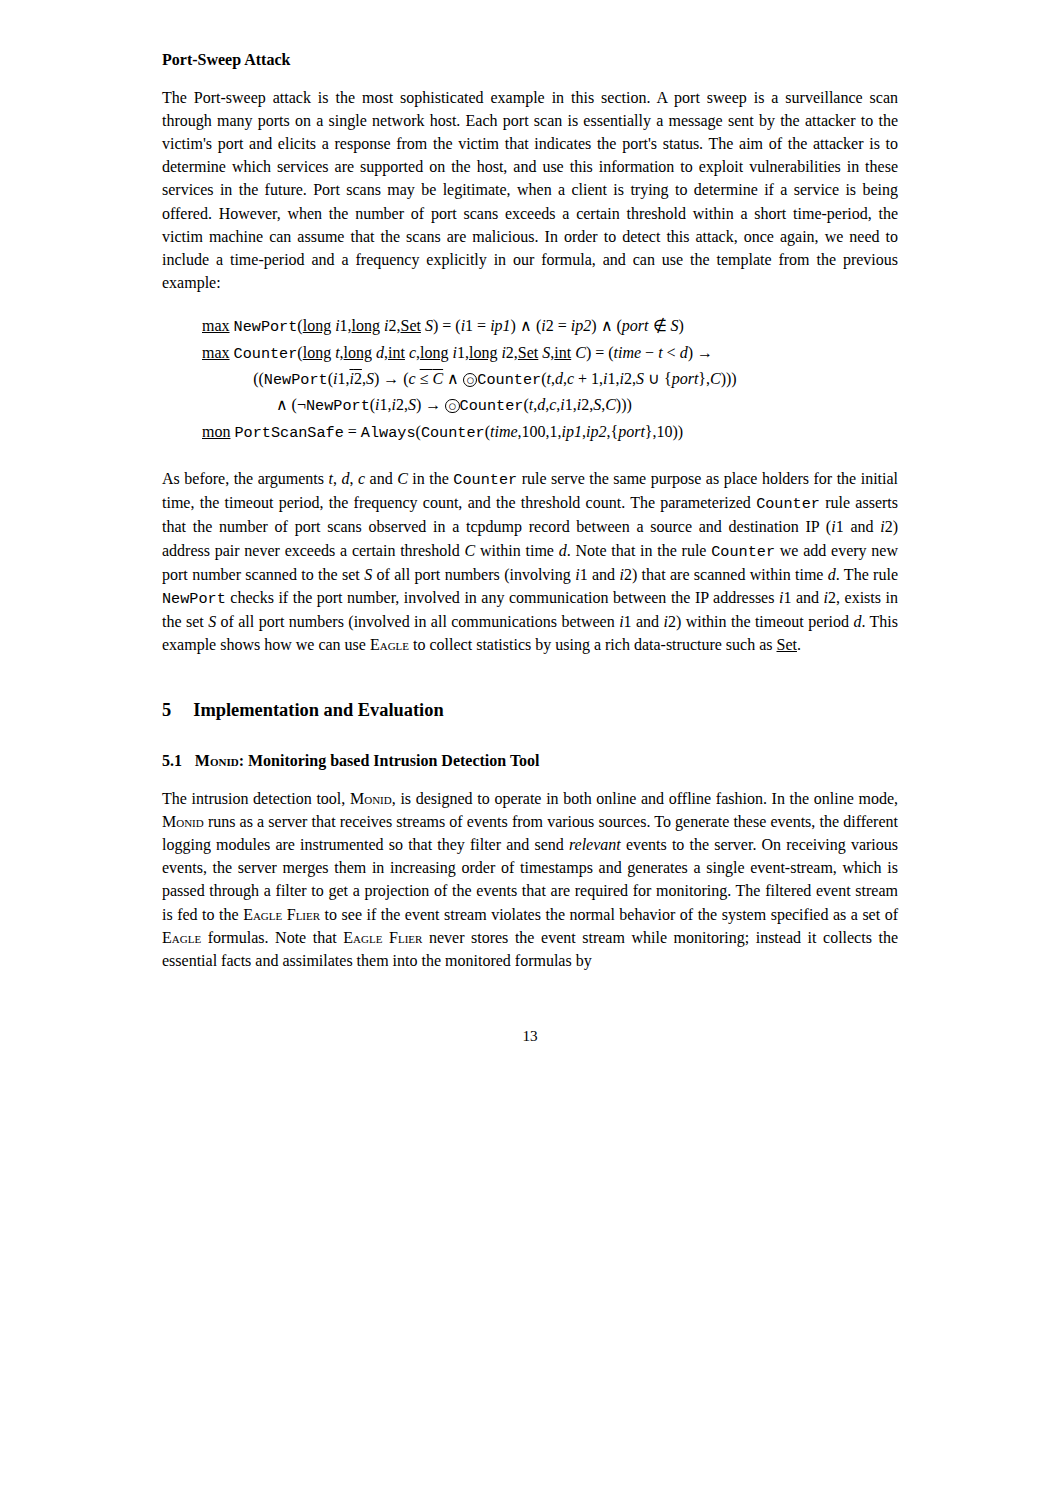Port-Sweep Attack
The Port-sweep attack is the most sophisticated example in this section. A port sweep is a surveillance scan through many ports on a single network host. Each port scan is essentially a message sent by the attacker to the victim's port and elicits a response from the victim that indicates the port's status. The aim of the attacker is to determine which services are supported on the host, and use this information to exploit vulnerabilities in these services in the future. Port scans may be legitimate, when a client is trying to determine if a service is being offered. However, when the number of port scans exceeds a certain threshold within a short time-period, the victim machine can assume that the scans are malicious. In order to detect this attack, once again, we need to include a time-period and a frequency explicitly in our formula, and can use the template from the previous example:
max NewPort(long i1,long i2,Set S) = (i1 = ip1) ∧ (i2 = ip2) ∧ (port ∉ S)
max Counter(long t,long d,int c,long i1,long i2,Set S,int C) = (time − t < d) →
((NewPort(i1,i2,S) → (c ≤ C ∧ ○Counter(t,d,c + 1,i1,i2,S ∪ {port},C)))
∧ (¬NewPort(i1,i2,S) → ○Counter(t,d,c,i1,i2,S,C)))
mon PortScanSafe = Always(Counter(time,100,1,ip1,ip2,{port},10))
As before, the arguments t, d, c and C in the Counter rule serve the same purpose as place holders for the initial time, the timeout period, the frequency count, and the threshold count. The parameterized Counter rule asserts that the number of port scans observed in a tcpdump record between a source and destination IP (i1 and i2) address pair never exceeds a certain threshold C within time d. Note that in the rule Counter we add every new port number scanned to the set S of all port numbers (involving i1 and i2) that are scanned within time d. The rule NewPort checks if the port number, involved in any communication between the IP addresses i1 and i2, exists in the set S of all port numbers (involved in all communications between i1 and i2) within the timeout period d. This example shows how we can use Eagle to collect statistics by using a rich data-structure such as Set.
5 Implementation and Evaluation
5.1 Monid: Monitoring based Intrusion Detection Tool
The intrusion detection tool, Monid, is designed to operate in both online and offline fashion. In the online mode, Monid runs as a server that receives streams of events from various sources. To generate these events, the different logging modules are instrumented so that they filter and send relevant events to the server. On receiving various events, the server merges them in increasing order of timestamps and generates a single event-stream, which is passed through a filter to get a projection of the events that are required for monitoring. The filtered event stream is fed to the Eagle Flier to see if the event stream violates the normal behavior of the system specified as a set of Eagle formulas. Note that Eagle Flier never stores the event stream while monitoring; instead it collects the essential facts and assimilates them into the monitored formulas by
13